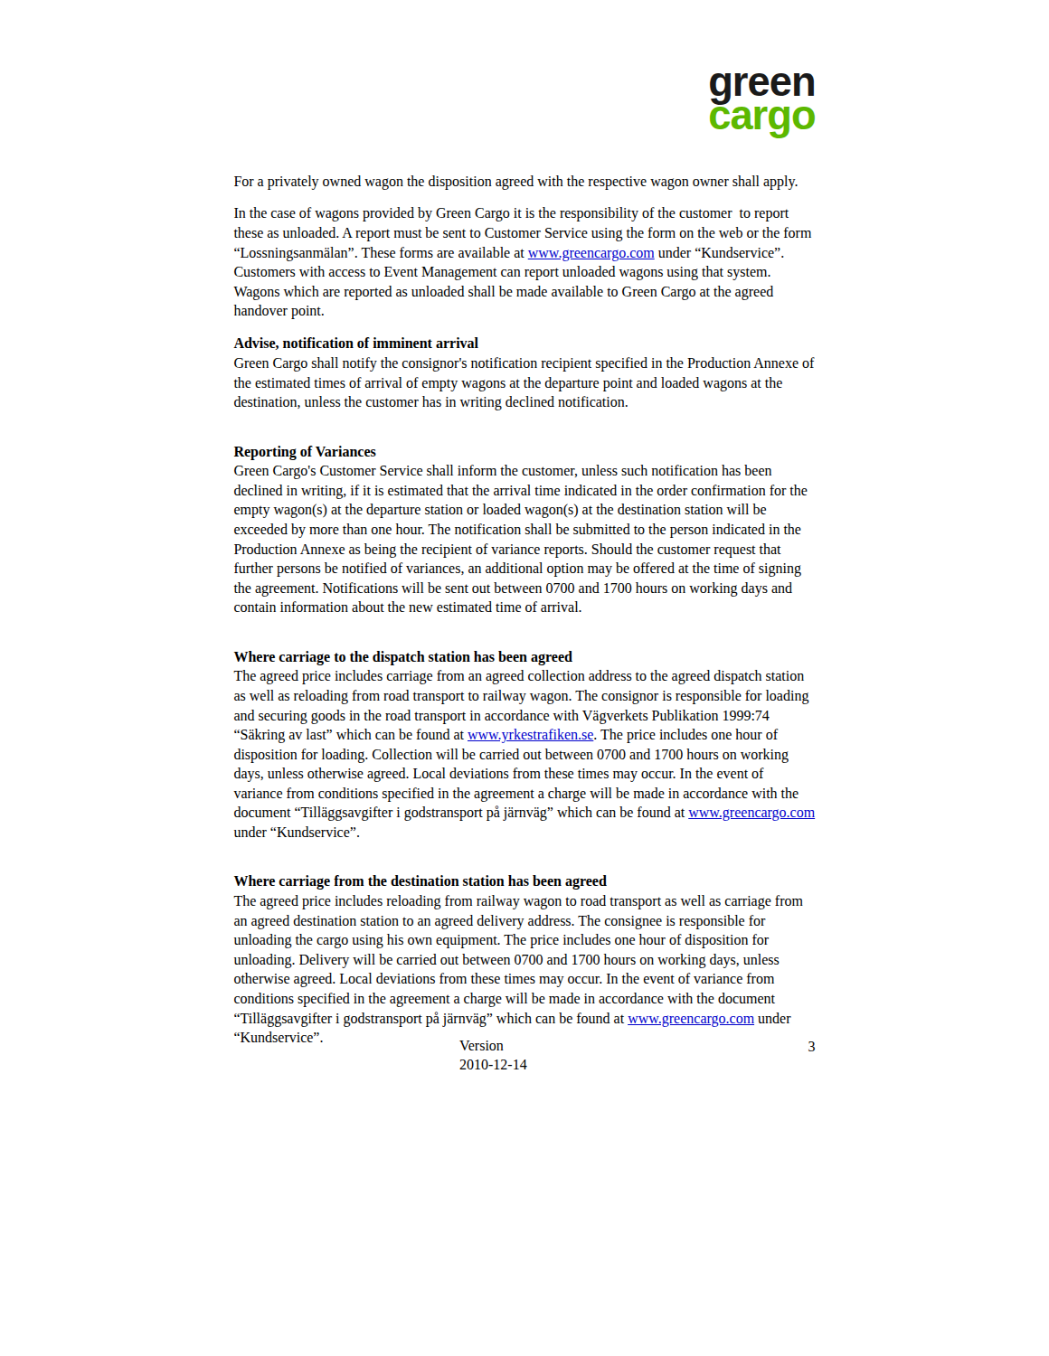green cargo
For a privately owned wagon the disposition agreed with the respective wagon owner shall apply.
In the case of wagons provided by Green Cargo it is the responsibility of the customer to report these as unloaded. A report must be sent to Customer Service using the form on the web or the form “Lossningsanmälan”. These forms are available at www.greencargo.com under “Kundservice”. Customers with access to Event Management can report unloaded wagons using that system. Wagons which are reported as unloaded shall be made available to Green Cargo at the agreed handover point.
Advise, notification of imminent arrival
Green Cargo shall notify the consignor's notification recipient specified in the Production Annexe of the estimated times of arrival of empty wagons at the departure point and loaded wagons at the destination, unless the customer has in writing declined notification.
Reporting of Variances
Green Cargo's Customer Service shall inform the customer, unless such notification has been declined in writing, if it is estimated that the arrival time indicated in the order confirmation for the empty wagon(s) at the departure station or loaded wagon(s) at the destination station will be exceeded by more than one hour. The notification shall be submitted to the person indicated in the Production Annexe as being the recipient of variance reports. Should the customer request that further persons be notified of variances, an additional option may be offered at the time of signing the agreement. Notifications will be sent out between 0700 and 1700 hours on working days and contain information about the new estimated time of arrival.
Where carriage to the dispatch station has been agreed
The agreed price includes carriage from an agreed collection address to the agreed dispatch station as well as reloading from road transport to railway wagon. The consignor is responsible for loading and securing goods in the road transport in accordance with Vägverkets Publikation 1999:74 “Säkring av last” which can be found at www.yrkestrafiken.se. The price includes one hour of disposition for loading. Collection will be carried out between 0700 and 1700 hours on working days, unless otherwise agreed. Local deviations from these times may occur. In the event of variance from conditions specified in the agreement a charge will be made in accordance with the document “Tilläggsavgifter i godstransport på järnväg” which can be found at www.greencargo.com under “Kundservice”.
Where carriage from the destination station has been agreed
The agreed price includes reloading from railway wagon to road transport as well as carriage from an agreed destination station to an agreed delivery address. The consignee is responsible for unloading the cargo using his own equipment. The price includes one hour of disposition for unloading. Delivery will be carried out between 0700 and 1700 hours on working days, unless otherwise agreed. Local deviations from these times may occur. In the event of variance from conditions specified in the agreement a charge will be made in accordance with the document “Tilläggsavgifter i godstransport på järnväg” which can be found at www.greencargo.com under “Kundservice”.
Version
2010-12-14
3